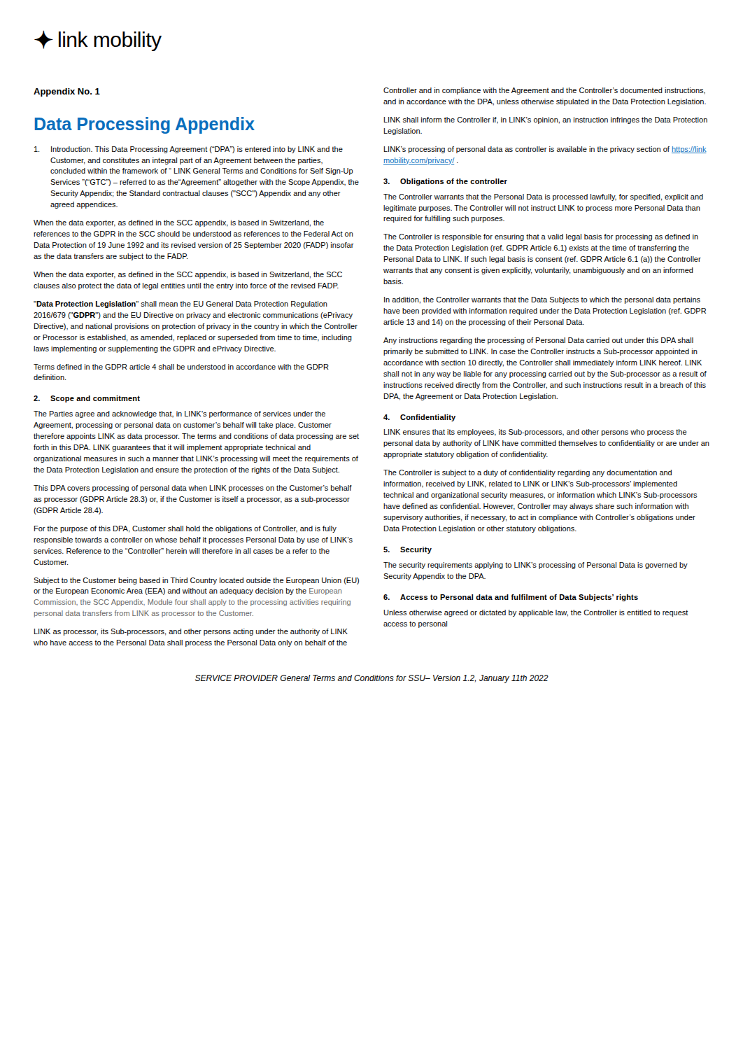✦ link mobility
Appendix No. 1
Data Processing Appendix
1. Introduction. This Data Processing Agreement (“DPA”) is entered into by LINK and the Customer, and constitutes an integral part of an Agreement between the parties, concluded within the framework of “ LINK General Terms and Conditions for Self Sign-Up Services ”(“GTC”) – referred to as the“Agreement” altogether with the Scope Appendix, the Security Appendix; the Standard contractual clauses ("SCC") Appendix and any other agreed appendices.
When the data exporter, as defined in the SCC appendix, is based in Switzerland, the references to the GDPR in the SCC should be understood as references to the Federal Act on Data Protection of 19 June 1992 and its revised version of 25 September 2020 (FADP) insofar as the data transfers are subject to the FADP.
When the data exporter, as defined in the SCC appendix, is based in Switzerland, the SCC clauses also protect the data of legal entities until the entry into force of the revised FADP.
"Data Protection Legislation" shall mean the EU General Data Protection Regulation 2016/679 ("GDPR") and the EU Directive on privacy and electronic communications (ePrivacy Directive), and national provisions on protection of privacy in the country in which the Controller or Processor is established, as amended, replaced or superseded from time to time, including laws implementing or supplementing the GDPR and ePrivacy Directive.
Terms defined in the GDPR article 4 shall be understood in accordance with the GDPR definition.
2. Scope and commitment
The Parties agree and acknowledge that, in LINK’s performance of services under the Agreement, processing or personal data on customer’s behalf will take place. Customer therefore appoints LINK as data processor. The terms and conditions of data processing are set forth in this DPA. LINK guarantees that it will implement appropriate technical and organizational measures in such a manner that LINK’s processing will meet the requirements of the Data Protection Legislation and ensure the protection of the rights of the Data Subject.
This DPA covers processing of personal data when LINK processes on the Customer’s behalf as processor (GDPR Article 28.3) or, if the Customer is itself a processor, as a sub-processor (GDPR Article 28.4).
For the purpose of this DPA, Customer shall hold the obligations of Controller, and is fully responsible towards a controller on whose behalf it processes Personal Data by use of LINK’s services. Reference to the “Controller” herein will therefore in all cases be a refer to the Customer.
Subject to the Customer being based in Third Country located outside the European Union (EU) or the European Economic Area (EEA) and without an adequacy decision by the European Commission, the SCC Appendix, Module four shall apply to the processing activities requiring personal data transfers from LINK as processor to the Customer.
LINK as processor, its Sub-processors, and other persons acting under the authority of LINK who have access to the Personal Data shall process the Personal Data only on behalf of the Controller and in compliance with the Agreement and the Controller’s documented instructions, and in accordance with the DPA, unless otherwise stipulated in the Data Protection Legislation.
LINK shall inform the Controller if, in LINK’s opinion, an instruction infringes the Data Protection Legislation.
LINK’s processing of personal data as controller is available in the privacy section of https://linkmobility.com/privacy/ .
3. Obligations of the controller
The Controller warrants that the Personal Data is processed lawfully, for specified, explicit and legitimate purposes. The Controller will not instruct LINK to process more Personal Data than required for fulfilling such purposes.
The Controller is responsible for ensuring that a valid legal basis for processing as defined in the Data Protection Legislation (ref. GDPR Article 6.1) exists at the time of transferring the Personal Data to LINK. If such legal basis is consent (ref. GDPR Article 6.1 (a)) the Controller warrants that any consent is given explicitly, voluntarily, unambiguously and on an informed basis.
In addition, the Controller warrants that the Data Subjects to which the personal data pertains have been provided with information required under the Data Protection Legislation (ref. GDPR article 13 and 14) on the processing of their Personal Data.
Any instructions regarding the processing of Personal Data carried out under this DPA shall primarily be submitted to LINK. In case the Controller instructs a Sub-processor appointed in accordance with section 10 directly, the Controller shall immediately inform LINK hereof. LINK shall not in any way be liable for any processing carried out by the Sub-processor as a result of instructions received directly from the Controller, and such instructions result in a breach of this DPA, the Agreement or Data Protection Legislation.
4. Confidentiality
LINK ensures that its employees, its Sub-processors, and other persons who process the personal data by authority of LINK have committed themselves to confidentiality or are under an appropriate statutory obligation of confidentiality.
The Controller is subject to a duty of confidentiality regarding any documentation and information, received by LINK, related to LINK or LINK’s Sub-processors’ implemented technical and organizational security measures, or information which LINK’s Sub-processors have defined as confidential. However, Controller may always share such information with supervisory authorities, if necessary, to act in compliance with Controller’s obligations under Data Protection Legislation or other statutory obligations.
5. Security
The security requirements applying to LINK’s processing of Personal Data is governed by Security Appendix to the DPA.
6. Access to Personal data and fulfilment of Data Subjects’ rights
Unless otherwise agreed or dictated by applicable law, the Controller is entitled to request access to personal
SERVICE PROVIDER General Terms and Conditions for SSU– Version 1.2, January 11th 2022